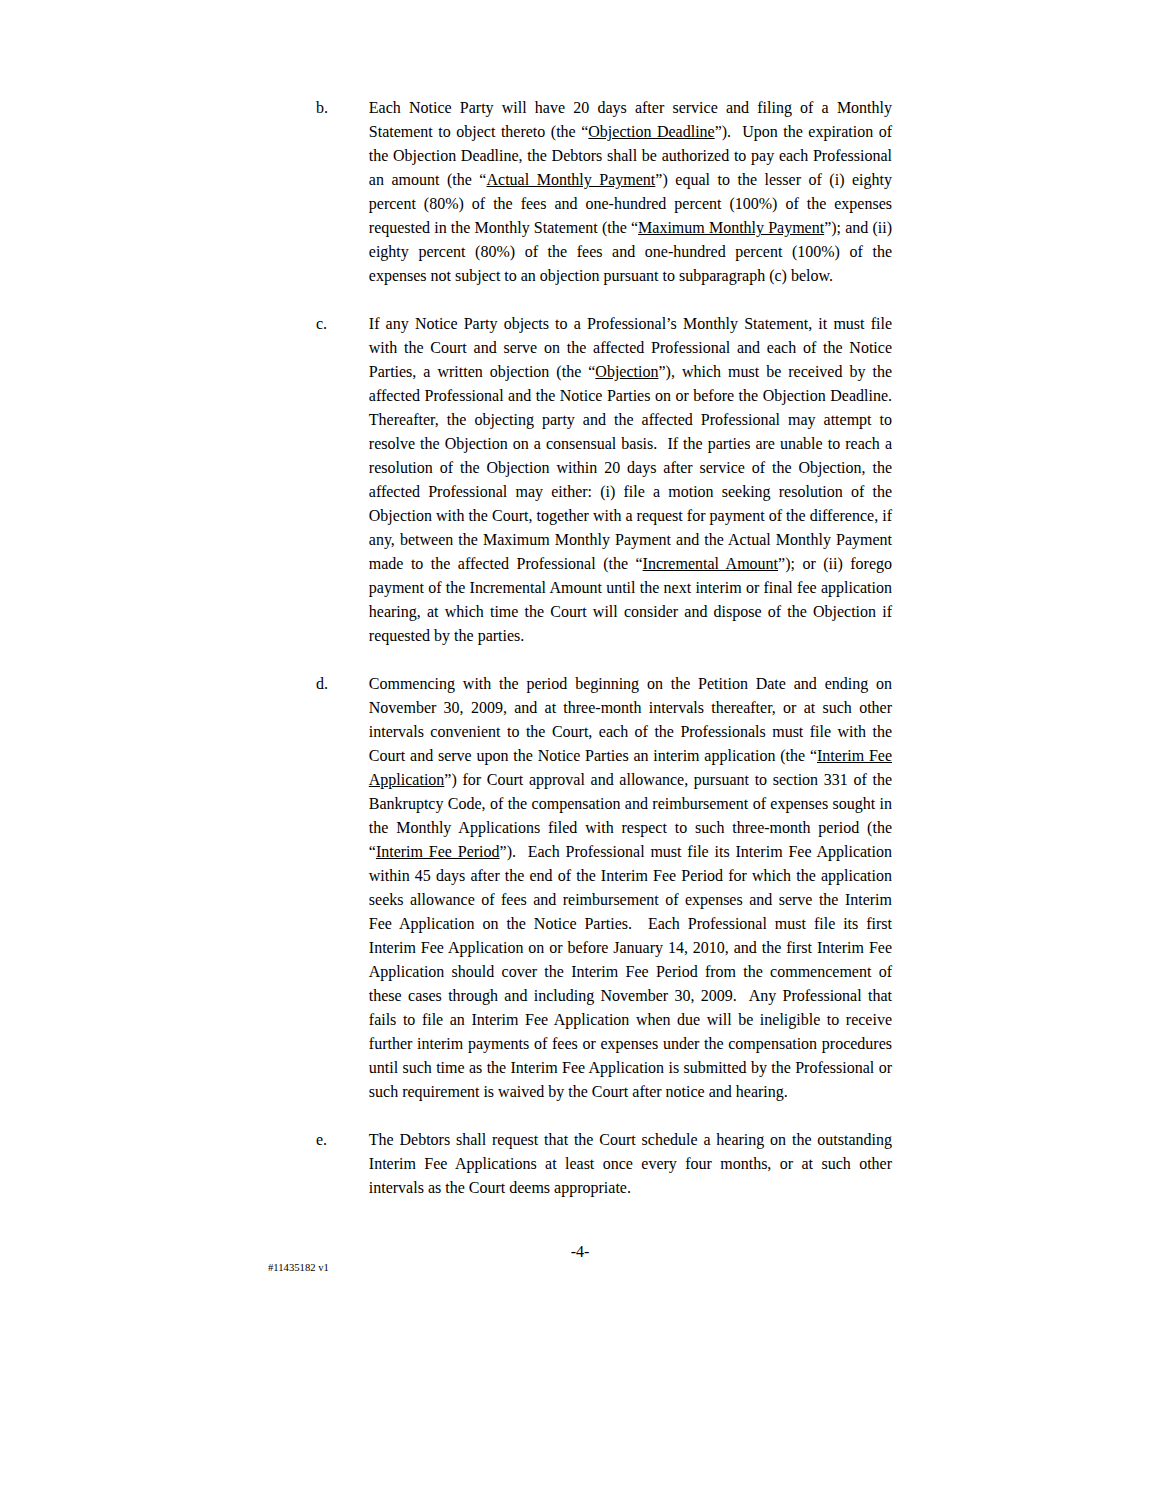b.
Each Notice Party will have 20 days after service and filing of a Monthly Statement to object thereto (the “Objection Deadline”). Upon the expiration of the Objection Deadline, the Debtors shall be authorized to pay each Professional an amount (the “Actual Monthly Payment”) equal to the lesser of (i) eighty percent (80%) of the fees and one-hundred percent (100%) of the expenses requested in the Monthly Statement (the “Maximum Monthly Payment”); and (ii) eighty percent (80%) of the fees and one-hundred percent (100%) of the expenses not subject to an objection pursuant to subparagraph (c) below.
c.
If any Notice Party objects to a Professional’s Monthly Statement, it must file with the Court and serve on the affected Professional and each of the Notice Parties, a written objection (the “Objection”), which must be received by the affected Professional and the Notice Parties on or before the Objection Deadline. Thereafter, the objecting party and the affected Professional may attempt to resolve the Objection on a consensual basis. If the parties are unable to reach a resolution of the Objection within 20 days after service of the Objection, the affected Professional may either: (i) file a motion seeking resolution of the Objection with the Court, together with a request for payment of the difference, if any, between the Maximum Monthly Payment and the Actual Monthly Payment made to the affected Professional (the “Incremental Amount”); or (ii) forego payment of the Incremental Amount until the next interim or final fee application hearing, at which time the Court will consider and dispose of the Objection if requested by the parties.
d.
Commencing with the period beginning on the Petition Date and ending on November 30, 2009, and at three-month intervals thereafter, or at such other intervals convenient to the Court, each of the Professionals must file with the Court and serve upon the Notice Parties an interim application (the “Interim Fee Application”) for Court approval and allowance, pursuant to section 331 of the Bankruptcy Code, of the compensation and reimbursement of expenses sought in the Monthly Applications filed with respect to such three-month period (the “Interim Fee Period”). Each Professional must file its Interim Fee Application within 45 days after the end of the Interim Fee Period for which the application seeks allowance of fees and reimbursement of expenses and serve the Interim Fee Application on the Notice Parties. Each Professional must file its first Interim Fee Application on or before January 14, 2010, and the first Interim Fee Application should cover the Interim Fee Period from the commencement of these cases through and including November 30, 2009. Any Professional that fails to file an Interim Fee Application when due will be ineligible to receive further interim payments of fees or expenses under the compensation procedures until such time as the Interim Fee Application is submitted by the Professional or such requirement is waived by the Court after notice and hearing.
e.
The Debtors shall request that the Court schedule a hearing on the outstanding Interim Fee Applications at least once every four months, or at such other intervals as the Court deems appropriate.
-4-
#11435182 v1